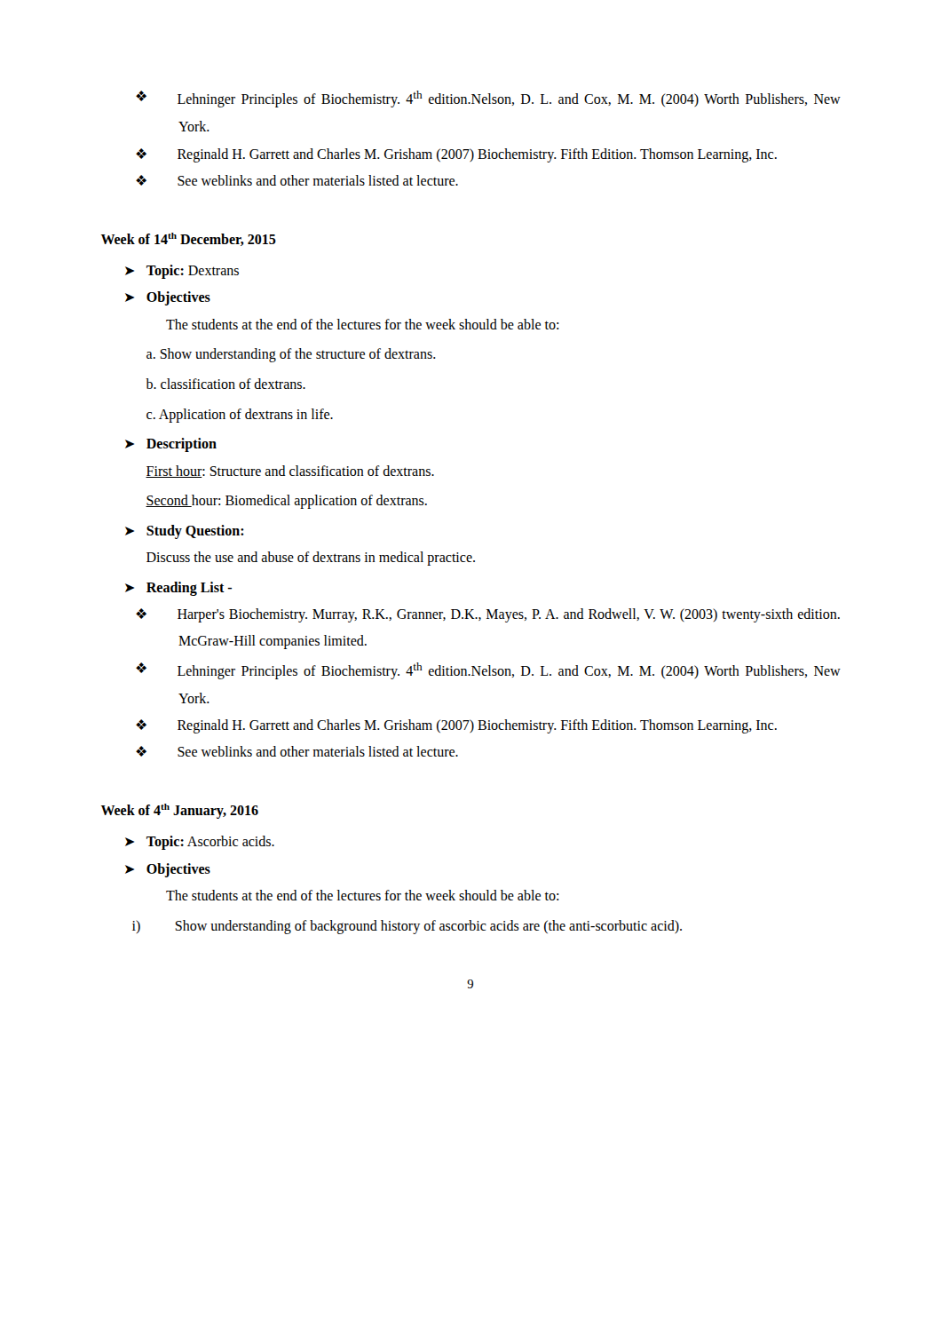❖ Lehninger Principles of Biochemistry. 4th edition.Nelson, D. L. and Cox, M. M. (2004) Worth Publishers, New York.
❖ Reginald H. Garrett and Charles M. Grisham (2007) Biochemistry. Fifth Edition. Thomson Learning, Inc.
❖ See weblinks and other materials listed at lecture.
Week of 14th December, 2015
➤ Topic: Dextrans
➤ Objectives
The students at the end of the lectures for the week should be able to:
a. Show understanding of the structure of dextrans.
b. classification of dextrans.
c. Application of dextrans in life.
➤ Description
First hour: Structure and classification of dextrans.
Second hour: Biomedical application of dextrans.
➤ Study Question:
Discuss the use and abuse of dextrans in medical practice.
➤ Reading List -
❖ Harper's Biochemistry. Murray, R.K., Granner, D.K., Mayes, P. A. and Rodwell, V. W. (2003) twenty-sixth edition. McGraw-Hill companies limited.
❖ Lehninger Principles of Biochemistry. 4th edition.Nelson, D. L. and Cox, M. M. (2004) Worth Publishers, New York.
❖ Reginald H. Garrett and Charles M. Grisham (2007) Biochemistry. Fifth Edition. Thomson Learning, Inc.
❖ See weblinks and other materials listed at lecture.
Week of 4th January, 2016
➤ Topic: Ascorbic acids.
➤ Objectives
The students at the end of the lectures for the week should be able to:
i) Show understanding of background history of ascorbic acids are (the anti-scorbutic acid).
9